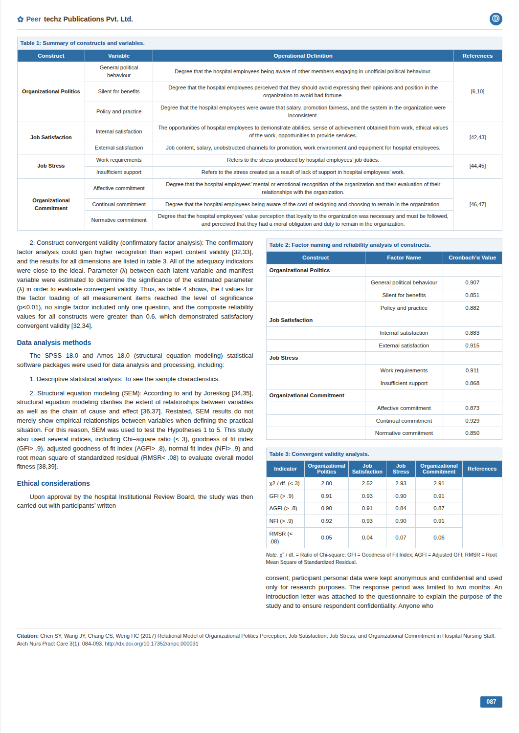✿Peertechz Publications Pvt. Ltd.
Ⓓ
Table 1: Summary of constructs and variables.
| Construct | Variable | Operational Definition | References |
| --- | --- | --- | --- |
| Organizational Politics | General political behaviour | Degree that the hospital employees being aware of other members engaging in unofficial political behaviour. | [6,10] |
| Silent for benefits | Degree that the hospital employees perceived that they should avoid expressing their opinions and position in the organization to avoid bad fortune. |
| Policy and practice | Degree that the hospital employees were aware that salary, promotion fairness, and the system in the organization were inconsistent. |
| Job Satisfaction | Internal satisfaction | The opportunities of hospital employees to demonstrate abilities, sense of achievement obtained from work, ethical values of the work, opportunities to provide services. | [42,43] |
| External satisfaction | Job content, salary, unobstructed channels for promotion, work environment and equipment for hospital employees. |
| Job Stress | Work requirements | Refers to the stress produced by hospital employees’ job duties. | [44,45] |
| Insufficient support | Refers to the stress created as a result of lack of support in hospital employees’ work. |
| Organizational Commitment | Affective commitment | Degree that the hospital employees’ mental or emotional recognition of the organization and their evaluation of their relationships with the organization. | [46,47] |
| Continual commitment | Degree that the hospital employees being aware of the cost of resigning and choosing to remain in the organization. |
| Normative commitment | Degree that the hospital employees’ value perception that loyalty to the organization was necessary and must be followed, and perceived that they had a moral obligation and duty to remain in the organization. |
2. Construct convergent validity (confirmatory factor analysis): The confirmatory factor analysis could gain higher recognition than expert content validity [32,33], and the results for all dimensions are listed in table 3. All of the adequacy indicators were close to the ideal. Parameter (λ) between each latent variable and manifest variable were estimated to determine the significance of the estimated parameter (λ) in order to evaluate convergent validity. Thus, as table 4 shows, the t values for the factor loading of all measurement items reached the level of significance (p<0.01), no single factor included only one question, and the composite reliability values for all constructs were greater than 0.6, which demonstrated satisfactory convergent validity [32,34].
Data analysis methods
The SPSS 18.0 and Amos 18.0 (structural equation modeling) statistical software packages were used for data analysis and processing, including:
1. Descriptive statistical analysis: To see the sample characteristics.
2. Structural equation modeling (SEM): According to and by Joreskog [34,35], structural equation modeling clarifies the extent of relationships between variables as well as the chain of cause and effect [36,37]. Restated, SEM results do not merely show empirical relationships between variables when defining the practical situation. For this reason, SEM was used to test the Hypotheses 1 to 5. This study also used several indices, including Chi–square ratio (< 3), goodness of fit index (GFI> .9), adjusted goodness of fit index (AGFI> .8), normal fit index (NFI> .9) and root mean square of standardized residual (RMSR< .08) to evaluate overall model fitness [38,39].
Ethical considerations
Upon approval by the hospital Institutional Review Board, the study was then carried out with participants’ written
Table 2: Factor naming and reliability analysis of constructs.
| Construct | Factor Name | Cronbach’α Value |
| --- | --- | --- |
| Organizational Politics | | |
| | General political behaviour | 0.907 |
| | Silent for benefits | 0.851 |
| | Policy and practice | 0.882 |
| Job Satisfaction | | |
| | Internal satisfaction | 0.883 |
| | External satisfaction | 0.915 |
| Job Stress | | |
| | Work requirements | 0.911 |
| | Insufficient support | 0.868 |
| Organizational Commitment | | |
| | Affective commitment | 0.873 |
| | Continual commitment | 0.929 |
| | Normative commitment | 0.850 |
Table 3: Convergent validity analysis.
| Indicator | Organizational Politics | Job Satisfaction | Job Stress | Organizational Commitment | References |
| --- | --- | --- | --- | --- | --- |
| χ2 / df. (< 3) | 2.80 | 2.52 | 2.93 | 2.91 | |
| GFI (> .9) | 0.91 | 0.93 | 0.90 | 0.91 |
| AGFI (> .8) | 0.90 | 0.91 | 0.84 | 0.87 |
| NFI (> .9) | 0.92 | 0.93 | 0.90 | 0.91 | |
| RMSR (< .08) | 0.05 | 0.04 | 0.07 | 0.06 |
Note. χ2 / df. = Ratio of Chi-square; GFI = Goodness of Fit Index; AGFI = Adjusted GFI; RMSR = Root Mean Square of Standardized Residual.
consent; participant personal data were kept anonymous and confidential and used only for research purposes. The response period was limited to two months. An introduction letter was attached to the questionnaire to explain the purpose of the study and to ensure respondent confidentiality. Anyone who
087
Citation: Chen SY, Wang JY, Chang CS, Weng HC (2017) Relational Model of Organizational Politics Perception, Job Satisfaction, Job Stress, and Organizational Commitment in Hospital Nursing Staff. Arch Nurs Pract Care 3(1): 084-093. http://dx.doi.org/10.17352/anpc.000031